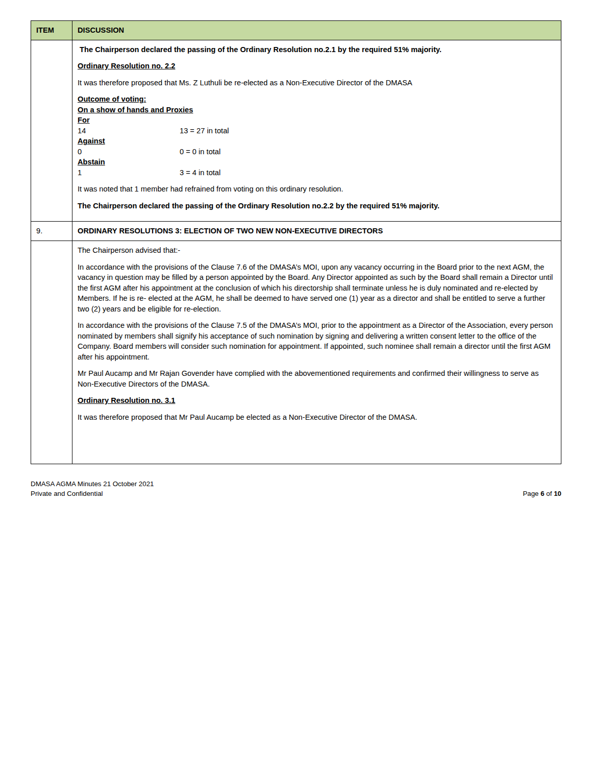| ITEM | DISCUSSION |
| --- | --- |
| | The Chairperson declared the passing of the Ordinary Resolution no.2.1 by the required 51% majority. Ordinary Resolution no. 2.2 It was therefore proposed that Ms. Z Luthuli be re-elected as a Non-Executive Director of the DMASA Outcome of voting: On a show of hands and Proxies For 14 13 = 27 in total Against 0 0 = 0 in total Abstain 1 3 = 4 in total It was noted that 1 member had refrained from voting on this ordinary resolution. The Chairperson declared the passing of the Ordinary Resolution no.2.2 by the required 51% majority. |
| 9. | ORDINARY RESOLUTIONS 3: ELECTION OF TWO NEW NON-EXECUTIVE DIRECTORS |
| | The Chairperson advised that:- In accordance with the provisions of the Clause 7.6 of the DMASA’s MOI, upon any vacancy occurring in the Board prior to the next AGM, the vacancy in question may be filled by a person appointed by the Board. Any Director appointed as such by the Board shall remain a Director until the first AGM after his appointment at the conclusion of which his directorship shall terminate unless he is duly nominated and re-elected by Members. If he is re- elected at the AGM, he shall be deemed to have served one (1) year as a director and shall be entitled to serve a further two (2) years and be eligible for re-election. In accordance with the provisions of the Clause 7.5 of the DMASA’s MOI, prior to the appointment as a Director of the Association, every person nominated by members shall signify his acceptance of such nomination by signing and delivering a written consent letter to the office of the Company. Board members will consider such nomination for appointment. If appointed, such nominee shall remain a director until the first AGM after his appointment. Mr Paul Aucamp and Mr Rajan Govender have complied with the abovementioned requirements and confirmed their willingness to serve as Non-Executive Directors of the DMASA. Ordinary Resolution no. 3.1 It was therefore proposed that Mr Paul Aucamp be elected as a Non-Executive Director of the DMASA. |
DMASA AGMA Minutes 21 October 2021
Private and Confidential
Page 6 of 10